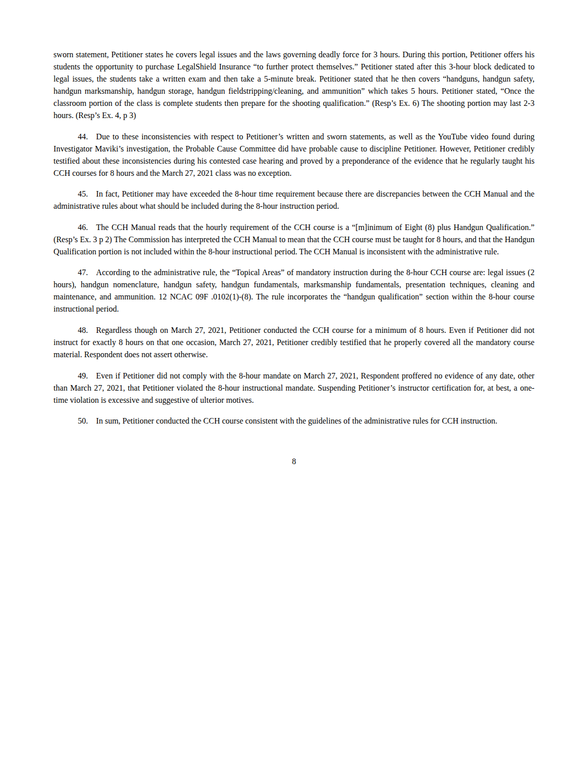sworn statement, Petitioner states he covers legal issues and the laws governing deadly force for 3 hours. During this portion, Petitioner offers his students the opportunity to purchase LegalShield Insurance “to further protect themselves.” Petitioner stated after this 3-hour block dedicated to legal issues, the students take a written exam and then take a 5-minute break. Petitioner stated that he then covers “handguns, handgun safety, handgun marksmanship, handgun storage, handgun fieldstripping/cleaning, and ammunition” which takes 5 hours. Petitioner stated, “Once the classroom portion of the class is complete students then prepare for the shooting qualification.” (Resp’s Ex. 6) The shooting portion may last 2-3 hours. (Resp’s Ex. 4, p 3)
44. Due to these inconsistencies with respect to Petitioner’s written and sworn statements, as well as the YouTube video found during Investigator Maviki’s investigation, the Probable Cause Committee did have probable cause to discipline Petitioner. However, Petitioner credibly testified about these inconsistencies during his contested case hearing and proved by a preponderance of the evidence that he regularly taught his CCH courses for 8 hours and the March 27, 2021 class was no exception.
45. In fact, Petitioner may have exceeded the 8-hour time requirement because there are discrepancies between the CCH Manual and the administrative rules about what should be included during the 8-hour instruction period.
46. The CCH Manual reads that the hourly requirement of the CCH course is a “[m]inimum of Eight (8) plus Handgun Qualification.” (Resp’s Ex. 3 p 2) The Commission has interpreted the CCH Manual to mean that the CCH course must be taught for 8 hours, and that the Handgun Qualification portion is not included within the 8-hour instructional period. The CCH Manual is inconsistent with the administrative rule.
47. According to the administrative rule, the “Topical Areas” of mandatory instruction during the 8-hour CCH course are: legal issues (2 hours), handgun nomenclature, handgun safety, handgun fundamentals, marksmanship fundamentals, presentation techniques, cleaning and maintenance, and ammunition. 12 NCAC 09F .0102(1)-(8). The rule incorporates the “handgun qualification” section within the 8-hour course instructional period.
48. Regardless though on March 27, 2021, Petitioner conducted the CCH course for a minimum of 8 hours. Even if Petitioner did not instruct for exactly 8 hours on that one occasion, March 27, 2021, Petitioner credibly testified that he properly covered all the mandatory course material. Respondent does not assert otherwise.
49. Even if Petitioner did not comply with the 8-hour mandate on March 27, 2021, Respondent proffered no evidence of any date, other than March 27, 2021, that Petitioner violated the 8-hour instructional mandate. Suspending Petitioner’s instructor certification for, at best, a one-time violation is excessive and suggestive of ulterior motives.
50. In sum, Petitioner conducted the CCH course consistent with the guidelines of the administrative rules for CCH instruction.
8